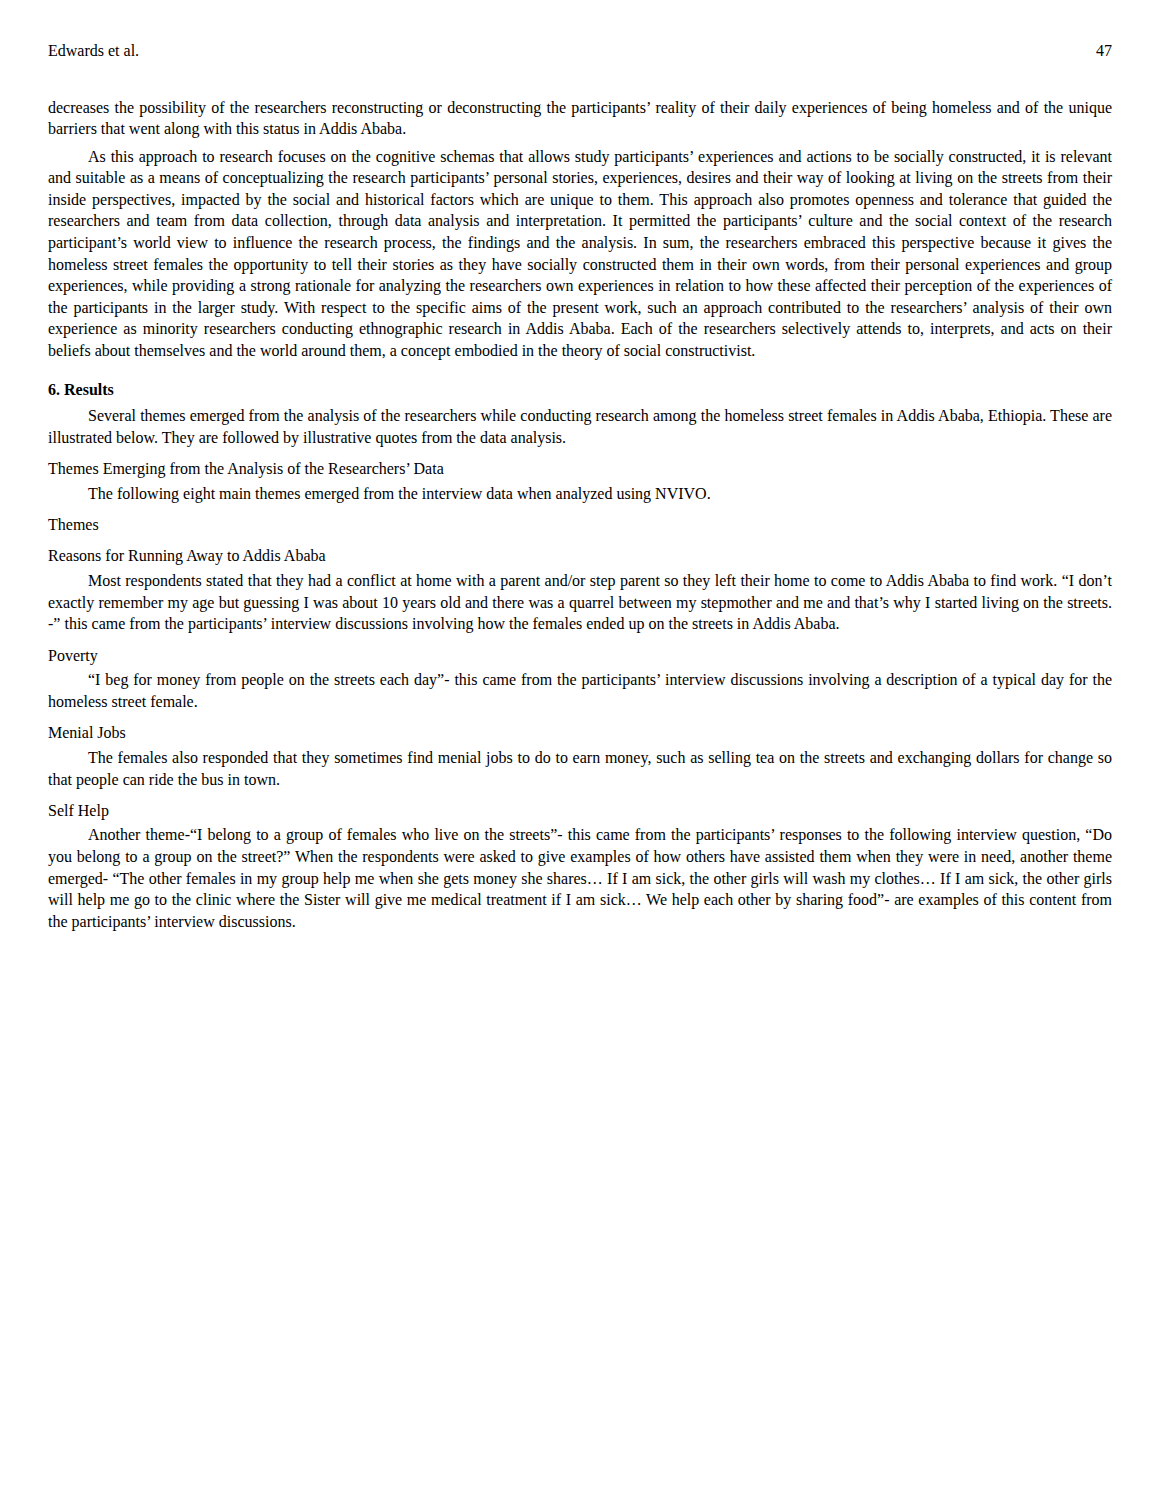Edwards et al. 47
decreases the possibility of the researchers reconstructing or deconstructing the participants’ reality of their daily experiences of being homeless and of the unique barriers that went along with this status in Addis Ababa.
As this approach to research focuses on the cognitive schemas that allows study participants’ experiences and actions to be socially constructed, it is relevant and suitable as a means of conceptualizing the research participants’ personal stories, experiences, desires and their way of looking at living on the streets from their inside perspectives, impacted by the social and historical factors which are unique to them. This approach also promotes openness and tolerance that guided the researchers and team from data collection, through data analysis and interpretation. It permitted the participants’ culture and the social context of the research participant’s world view to influence the research process, the findings and the analysis. In sum, the researchers embraced this perspective because it gives the homeless street females the opportunity to tell their stories as they have socially constructed them in their own words, from their personal experiences and group experiences, while providing a strong rationale for analyzing the researchers own experiences in relation to how these affected their perception of the experiences of the participants in the larger study. With respect to the specific aims of the present work, such an approach contributed to the researchers’ analysis of their own experience as minority researchers conducting ethnographic research in Addis Ababa. Each of the researchers selectively attends to, interprets, and acts on their beliefs about themselves and the world around them, a concept embodied in the theory of social constructivist.
6. Results
Several themes emerged from the analysis of the researchers while conducting research among the homeless street females in Addis Ababa, Ethiopia. These are illustrated below. They are followed by illustrative quotes from the data analysis.
Themes Emerging from the Analysis of the Researchers’ Data
The following eight main themes emerged from the interview data when analyzed using NVIVO.
Themes
Reasons for Running Away to Addis Ababa
Most respondents stated that they had a conflict at home with a parent and/or step parent so they left their home to come to Addis Ababa to find work. “I don’t exactly remember my age but guessing I was about 10 years old and there was a quarrel between my stepmother and me and that’s why I started living on the streets. -” this came from the participants’ interview discussions involving how the females ended up on the streets in Addis Ababa.
Poverty
“I beg for money from people on the streets each day”- this came from the participants’ interview discussions involving a description of a typical day for the homeless street female.
Menial Jobs
The females also responded that they sometimes find menial jobs to do to earn money, such as selling tea on the streets and exchanging dollars for change so that people can ride the bus in town.
Self Help
Another theme-“I belong to a group of females who live on the streets”- this came from the participants’ responses to the following interview question, “Do you belong to a group on the street?” When the respondents were asked to give examples of how others have assisted them when they were in need, another theme emerged- “The other females in my group help me when she gets money she shares… If I am sick, the other girls will wash my clothes… If I am sick, the other girls will help me go to the clinic where the Sister will give me medical treatment if I am sick… We help each other by sharing food”- are examples of this content from the participants’ interview discussions.